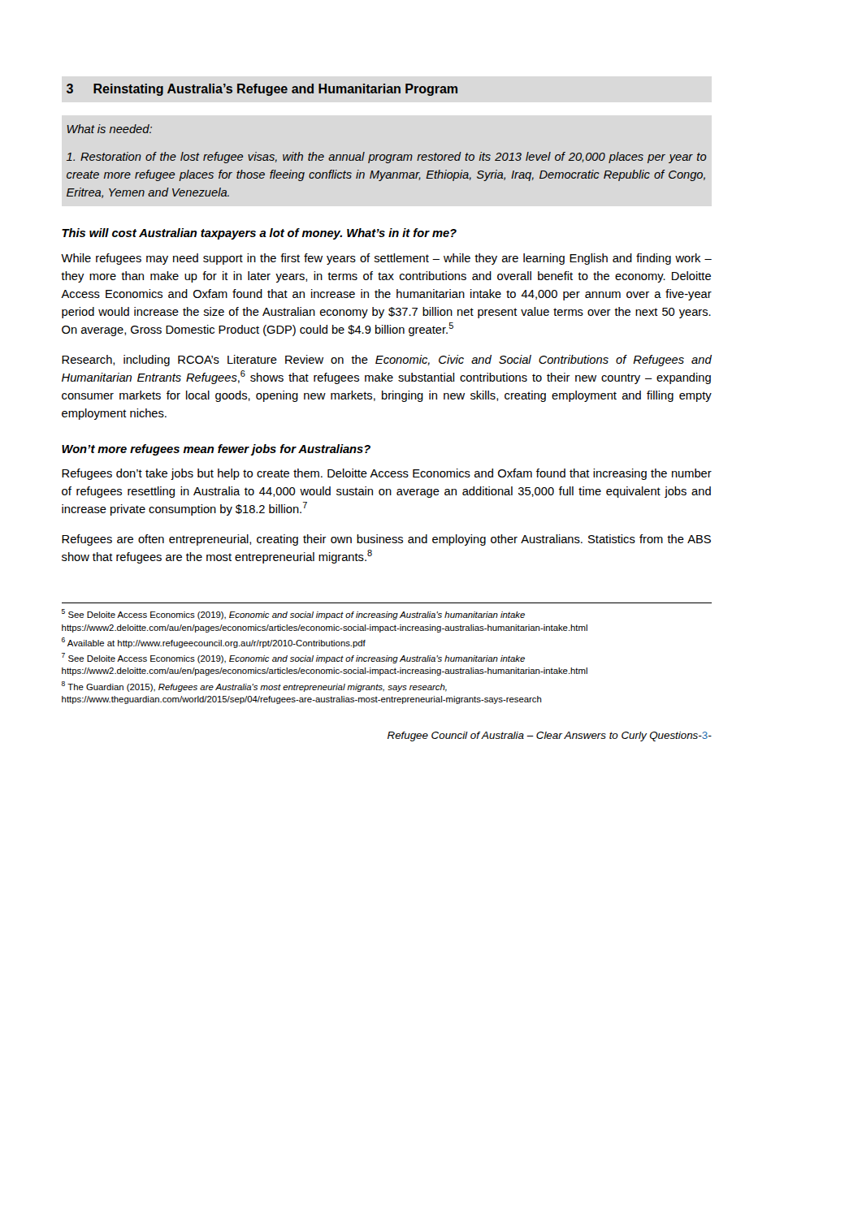3 Reinstating Australia’s Refugee and Humanitarian Program
What is needed:
1. Restoration of the lost refugee visas, with the annual program restored to its 2013 level of 20,000 places per year to create more refugee places for those fleeing conflicts in Myanmar, Ethiopia, Syria, Iraq, Democratic Republic of Congo, Eritrea, Yemen and Venezuela.
This will cost Australian taxpayers a lot of money. What’s in it for me?
While refugees may need support in the first few years of settlement – while they are learning English and finding work – they more than make up for it in later years, in terms of tax contributions and overall benefit to the economy. Deloitte Access Economics and Oxfam found that an increase in the humanitarian intake to 44,000 per annum over a five-year period would increase the size of the Australian economy by $37.7 billion net present value terms over the next 50 years. On average, Gross Domestic Product (GDP) could be $4.9 billion greater.5
Research, including RCOA’s Literature Review on the Economic, Civic and Social Contributions of Refugees and Humanitarian Entrants Refugees,6 shows that refugees make substantial contributions to their new country – expanding consumer markets for local goods, opening new markets, bringing in new skills, creating employment and filling empty employment niches.
Won’t more refugees mean fewer jobs for Australians?
Refugees don’t take jobs but help to create them. Deloitte Access Economics and Oxfam found that increasing the number of refugees resettling in Australia to 44,000 would sustain on average an additional 35,000 full time equivalent jobs and increase private consumption by $18.2 billion.7
Refugees are often entrepreneurial, creating their own business and employing other Australians. Statistics from the ABS show that refugees are the most entrepreneurial migrants.8
5 See Deloite Access Economics (2019), Economic and social impact of increasing Australia's humanitarian intake
https://www2.deloitte.com/au/en/pages/economics/articles/economic-social-impact-increasing-australias-humanitarian-intake.html
6 Available at http://www.refugeecouncil.org.au/r/rpt/2010-Contributions.pdf
7 See Deloite Access Economics (2019), Economic and social impact of increasing Australia's humanitarian intake
https://www2.deloitte.com/au/en/pages/economics/articles/economic-social-impact-increasing-australias-humanitarian-intake.html
8 The Guardian (2015), Refugees are Australia's most entrepreneurial migrants, says research,
https://www.theguardian.com/world/2015/sep/04/refugees-are-australias-most-entrepreneurial-migrants-says-research
Refugee Council of Australia – Clear Answers to Curly Questions-3-